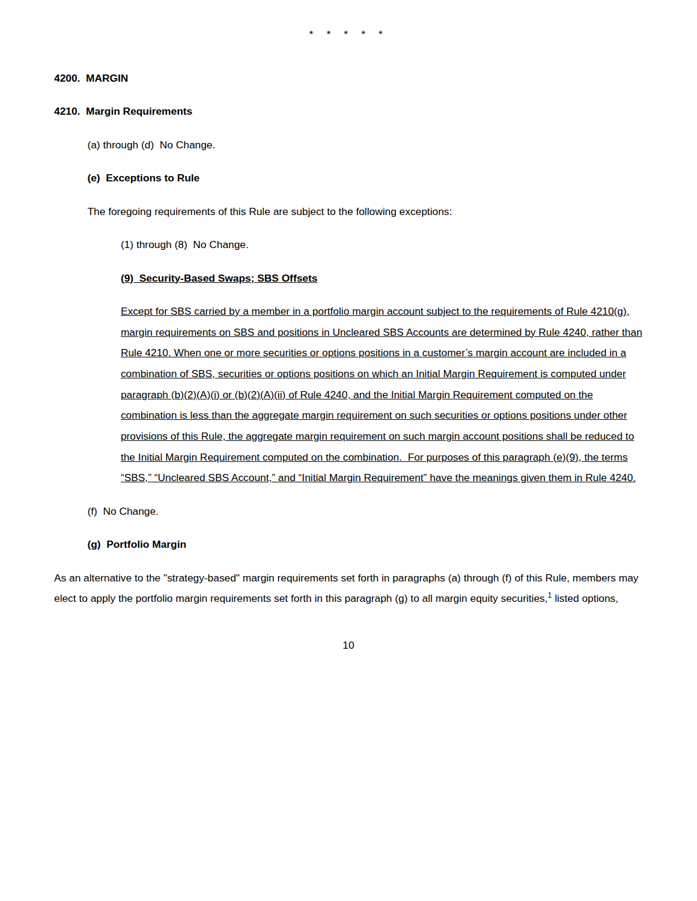* * * * *
4200. MARGIN
4210. Margin Requirements
(a) through (d) No Change.
(e) Exceptions to Rule
The foregoing requirements of this Rule are subject to the following exceptions:
(1) through (8) No Change.
(9) Security-Based Swaps; SBS Offsets
Except for SBS carried by a member in a portfolio margin account subject to the requirements of Rule 4210(g), margin requirements on SBS and positions in Uncleared SBS Accounts are determined by Rule 4240, rather than Rule 4210. When one or more securities or options positions in a customer’s margin account are included in a combination of SBS, securities or options positions on which an Initial Margin Requirement is computed under paragraph (b)(2)(A)(i) or (b)(2)(A)(ii) of Rule 4240, and the Initial Margin Requirement computed on the combination is less than the aggregate margin requirement on such securities or options positions under other provisions of this Rule, the aggregate margin requirement on such margin account positions shall be reduced to the Initial Margin Requirement computed on the combination. For purposes of this paragraph (e)(9), the terms “SBS,” “Uncleared SBS Account,” and “Initial Margin Requirement” have the meanings given them in Rule 4240.
(f) No Change.
(g) Portfolio Margin
As an alternative to the "strategy-based" margin requirements set forth in paragraphs (a) through (f) of this Rule, members may elect to apply the portfolio margin requirements set forth in this paragraph (g) to all margin equity securities,1 listed options,
10